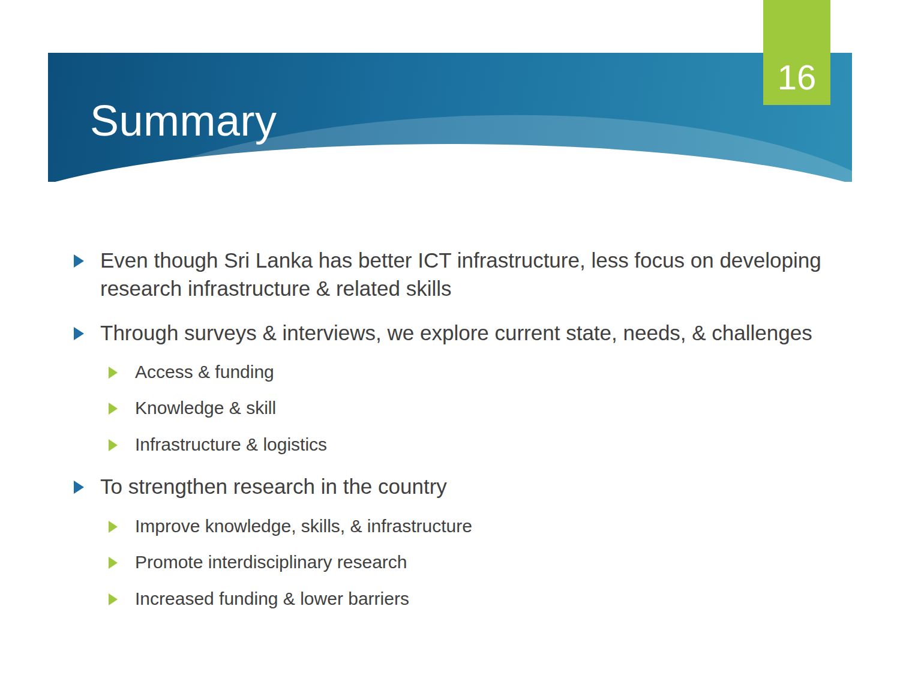16
Summary
Even though Sri Lanka has better ICT infrastructure, less focus on developing research infrastructure & related skills
Through surveys & interviews, we explore current state, needs, & challenges
Access & funding
Knowledge & skill
Infrastructure & logistics
To strengthen research in the country
Improve knowledge, skills, & infrastructure
Promote interdisciplinary research
Increased funding & lower barriers